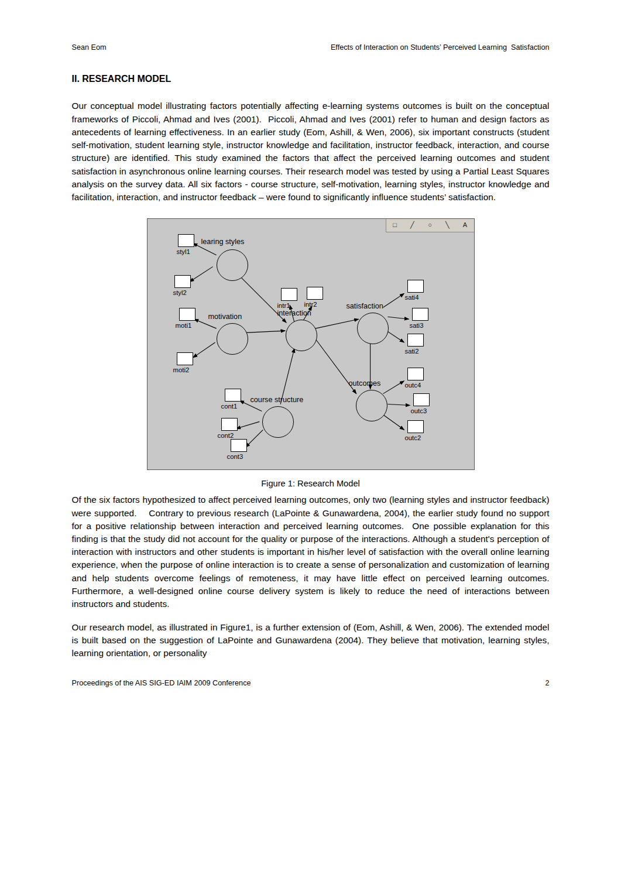Sean Eom
Effects of Interaction on Students’ Perceived Learning Satisfaction
II. RESEARCH MODEL
Our conceptual model illustrating factors potentially affecting e-learning systems outcomes is built on the conceptual frameworks of Piccoli, Ahmad and Ives (2001). Piccoli, Ahmad and Ives (2001) refer to human and design factors as antecedents of learning effectiveness. In an earlier study (Eom, Ashill, & Wen, 2006), six important constructs (student self-motivation, student learning style, instructor knowledge and facilitation, instructor feedback, interaction, and course structure) are identified. This study examined the factors that affect the perceived learning outcomes and student satisfaction in asynchronous online learning courses. Their research model was tested by using a Partial Least Squares analysis on the survey data. All six factors - course structure, self-motivation, learning styles, instructor knowledge and facilitation, interaction, and instructor feedback – were found to significantly influence students’ satisfaction.
□╱○╲A
styl1
learing styles
styl2
intr1
intr2
interaction
moti1
motivation
moti2
satisfaction
sati4
sati3
sati2
cont1
course structure
cont2
cont3
outcomes
outc4
outc3
outc2
Figure 1: Research Model
Of the six factors hypothesized to affect perceived learning outcomes, only two (learning styles and instructor feedback) were supported. Contrary to previous research (LaPointe & Gunawardena, 2004), the earlier study found no support for a positive relationship between interaction and perceived learning outcomes. One possible explanation for this finding is that the study did not account for the quality or purpose of the interactions. Although a student's perception of interaction with instructors and other students is important in his/her level of satisfaction with the overall online learning experience, when the purpose of online interaction is to create a sense of personalization and customization of learning and help students overcome feelings of remoteness, it may have little effect on perceived learning outcomes. Furthermore, a well-designed online course delivery system is likely to reduce the need of interactions between instructors and students.
Our research model, as illustrated in Figure1, is a further extension of (Eom, Ashill, & Wen, 2006). The extended model is built based on the suggestion of LaPointe and Gunawardena (2004). They believe that motivation, learning styles, learning orientation, or personality
Proceedings of the AIS SIG-ED IAIM 2009 Conference
2